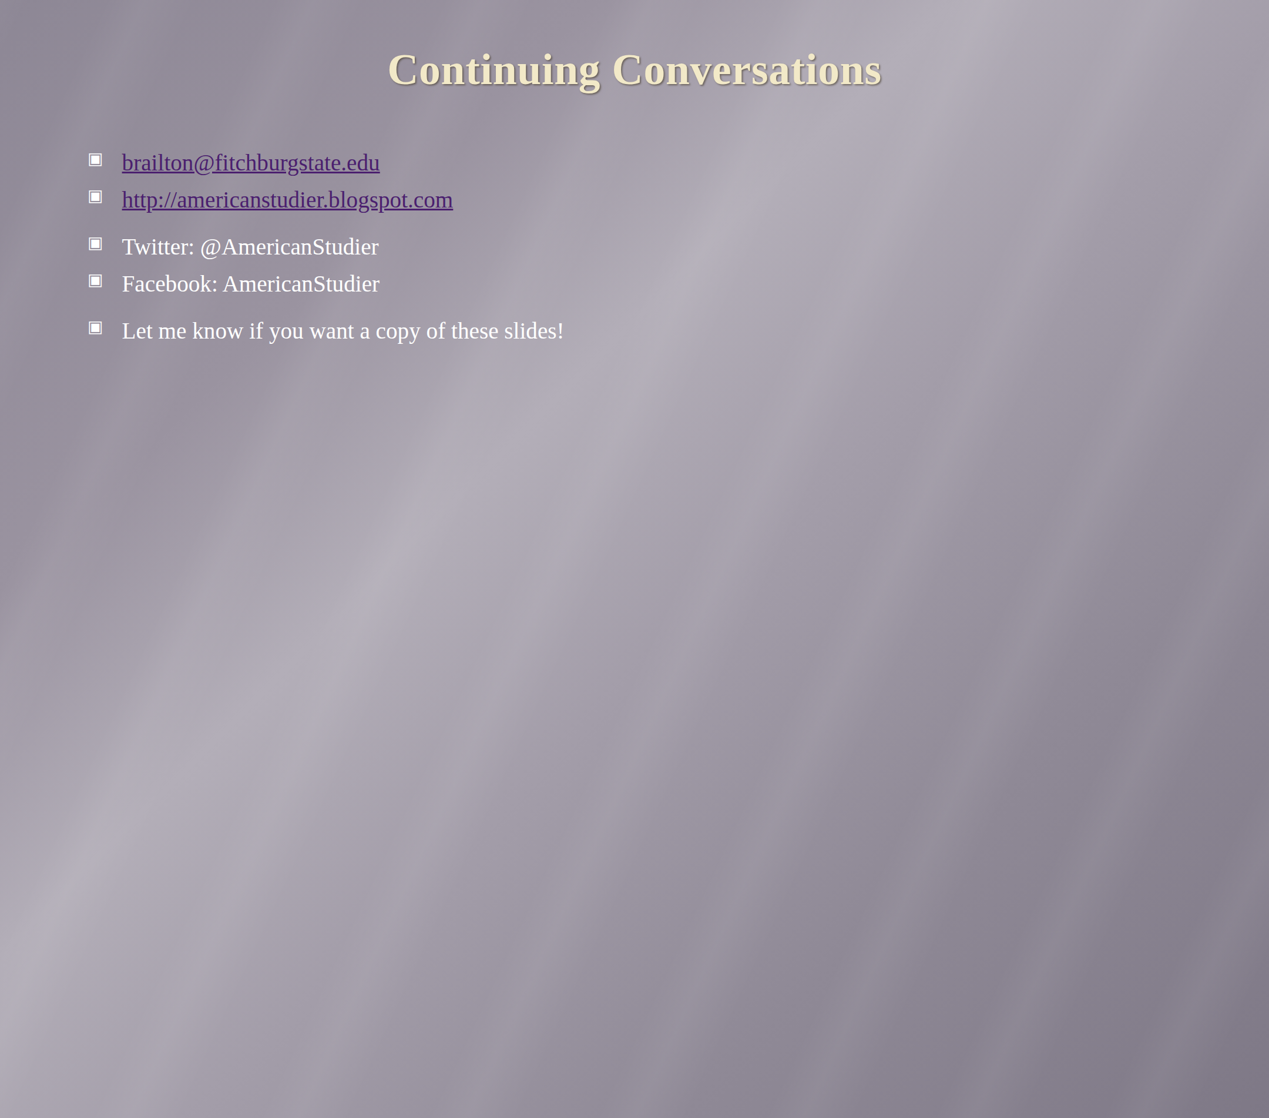Continuing Conversations
brailton@fitchburgstate.edu
http://americanstudier.blogspot.com
Twitter: @AmericanStudier
Facebook: AmericanStudier
Let me know if you want a copy of these slides!